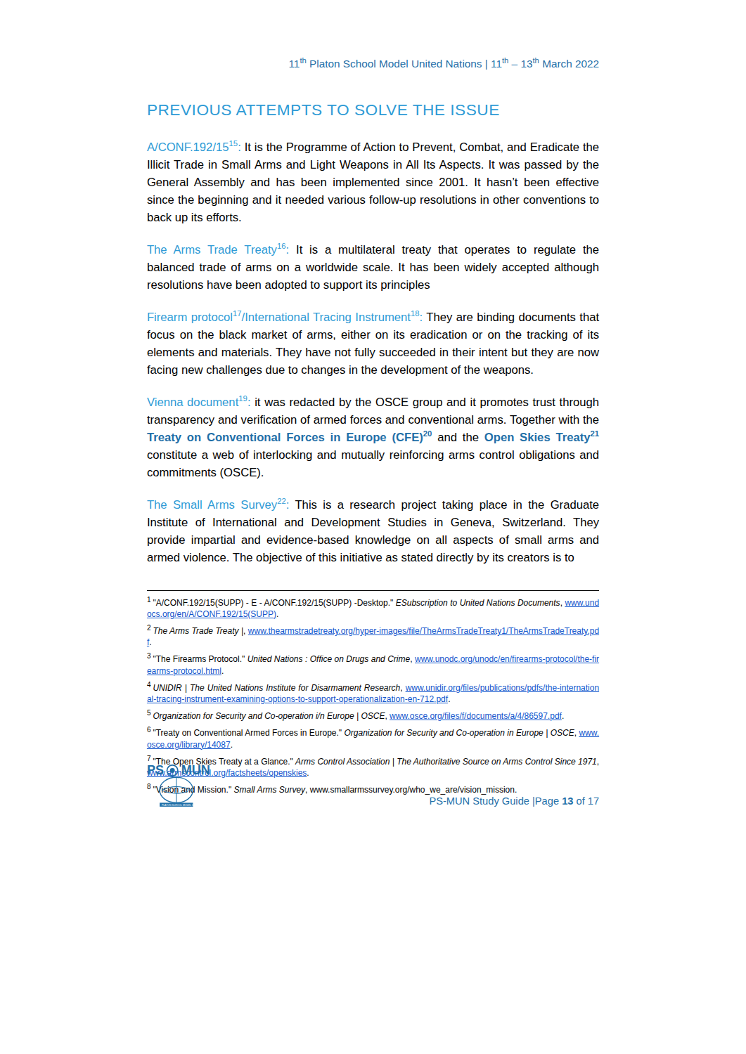11th Platon School Model United Nations | 11th – 13th March 2022
Previous attempts to solve the issue
A/CONF.192/1515: It is the Programme of Action to Prevent, Combat, and Eradicate the Illicit Trade in Small Arms and Light Weapons in All Its Aspects. It was passed by the General Assembly and has been implemented since 2001. It hasn’t been effective since the beginning and it needed various follow-up resolutions in other conventions to back up its efforts.
The Arms Trade Treaty16: It is a multilateral treaty that operates to regulate the balanced trade of arms on a worldwide scale. It has been widely accepted although resolutions have been adopted to support its principles
Firearm protocol17/International Tracing Instrument18: They are binding documents that focus on the black market of arms, either on its eradication or on the tracking of its elements and materials. They have not fully succeeded in their intent but they are now facing new challenges due to changes in the development of the weapons.
Vienna document19: it was redacted by the OSCE group and it promotes trust through transparency and verification of armed forces and conventional arms. Together with the Treaty on Conventional Forces in Europe (CFE)20 and the Open Skies Treaty21 constitute a web of interlocking and mutually reinforcing arms control obligations and commitments (OSCE).
The Small Arms Survey22: This is a research project taking place in the Graduate Institute of International and Development Studies in Geneva, Switzerland. They provide impartial and evidence-based knowledge on all aspects of small arms and armed violence. The objective of this initiative as stated directly by its creators is to
"A/CONF.192/15(SUPP) - E - A/CONF.192/15(SUPP) -Desktop." ESubscription to United Nations Documents, www.undocs.org/en/A/CONF.192/15(SUPP).
The Arms Trade Treaty |, www.thearmstradetreaty.org/hyper-images/file/TheArmsTradeTreaty1/TheArmsTradeTreaty.pdf.
"The Firearms Protocol." United Nations : Office on Drugs and Crime, www.unodc.org/unodc/en/firearms-protocol/the-firearms-protocol.html.
UNIDIR | The United Nations Institute for Disarmament Research, www.unidir.org/files/publications/pdfs/the-international-tracing-instrument-examining-options-to-support-operationalization-en-712.pdf.
Organization for Security and Co-operation i/n Europe | OSCE, www.osce.org/files/f/documents/a/4/86597.pdf.
"Treaty on Conventional Armed Forces in Europe." Organization for Security and Co-operation in Europe | OSCE, www.osce.org/library/14087.
"The Open Skies Treaty at a Glance." Arms Control Association | The Authoritative Source on Arms Control Since 1971, www.armscontrol.org/factsheets/openskies.
"Vision and Mission." Small Arms Survey, www.smallarmssurvey.org/who_we_are/vision_mission.
PS MUN PLATON SCHOOL MODEL UNITED NATIONS
PS-MUN Study Guide |Page 13 of 17